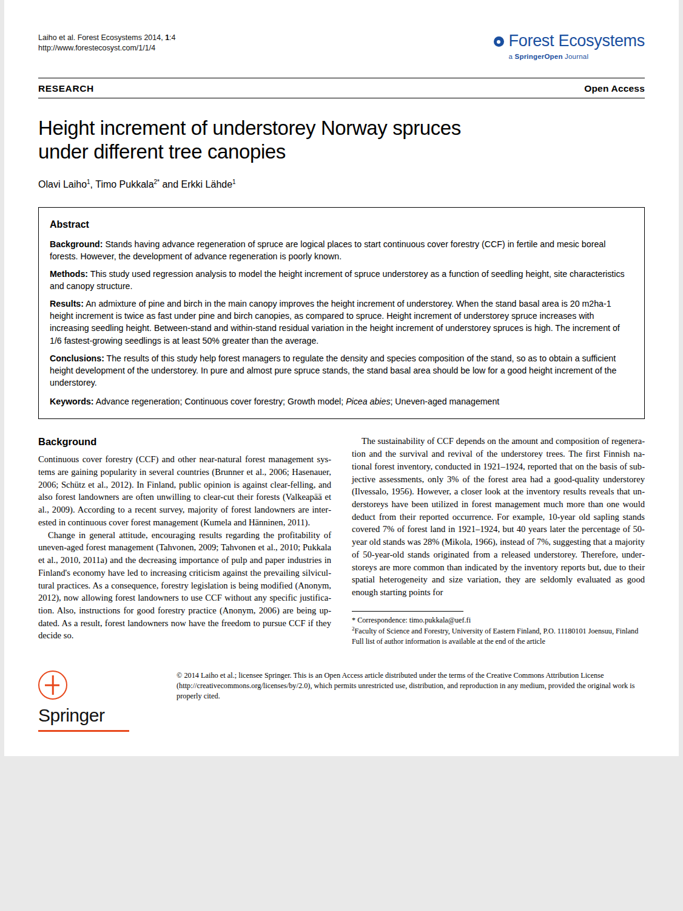Laiho et al. Forest Ecosystems 2014, 1:4
http://www.forestecosyst.com/1/1/4
Forest Ecosystems
a SpringerOpen Journal
RESEARCH Open Access
Height increment of understorey Norway spruces
under different tree canopies
Olavi Laiho1, Timo Pukkala2* and Erkki Lähde1
Abstract
Background: Stands having advance regeneration of spruce are logical places to start continuous cover forestry (CCF) in fertile and mesic boreal forests. However, the development of advance regeneration is poorly known.
Methods: This study used regression analysis to model the height increment of spruce understorey as a function of seedling height, site characteristics and canopy structure.
Results: An admixture of pine and birch in the main canopy improves the height increment of understorey. When the stand basal area is 20 m2ha-1 height increment is twice as fast under pine and birch canopies, as compared to spruce. Height increment of understorey spruce increases with increasing seedling height. Between-stand and within-stand residual variation in the height increment of understorey spruces is high. The increment of 1/6 fastest-growing seedlings is at least 50% greater than the average.
Conclusions: The results of this study help forest managers to regulate the density and species composition of the stand, so as to obtain a sufficient height development of the understorey. In pure and almost pure spruce stands, the stand basal area should be low for a good height increment of the understorey.
Keywords: Advance regeneration; Continuous cover forestry; Growth model; Picea abies; Uneven-aged management
Background
Continuous cover forestry (CCF) and other near-natural forest management systems are gaining popularity in several countries (Brunner et al., 2006; Hasenauer, 2006; Schütz et al., 2012). In Finland, public opinion is against clear-felling, and also forest landowners are often unwilling to clear-cut their forests (Valkeapää et al., 2009). According to a recent survey, majority of forest landowners are interested in continuous cover forest management (Kumela and Hänninen, 2011).
Change in general attitude, encouraging results regarding the profitability of uneven-aged forest management (Tahvonen, 2009; Tahvonen et al., 2010; Pukkala et al., 2010, 2011a) and the decreasing importance of pulp and paper industries in Finland's economy have led to increasing criticism against the prevailing silvicultural practices. As a consequence, forestry legislation is being modified (Anonym, 2012), now allowing forest landowners to use CCF without any specific justification. Also, instructions for good forestry practice (Anonym, 2006) are being updated. As a result, forest landowners now have the freedom to pursue CCF if they decide so.
The sustainability of CCF depends on the amount and composition of regeneration and the survival and revival of the understorey trees. The first Finnish national forest inventory, conducted in 1921–1924, reported that on the basis of subjective assessments, only 3% of the forest area had a good-quality understorey (Ilvessalo, 1956). However, a closer look at the inventory results reveals that understoreys have been utilized in forest management much more than one would deduct from their reported occurrence. For example, 10-year old sapling stands covered 7% of forest land in 1921–1924, but 40 years later the percentage of 50-year old stands was 28% (Mikola, 1966), instead of 7%, suggesting that a majority of 50-year-old stands originated from a released understorey. Therefore, understoreys are more common than indicated by the inventory reports but, due to their spatial heterogeneity and size variation, they are seldomly evaluated as good enough starting points for
* Correspondence: timo.pukkala@uef.fi
2Faculty of Science and Forestry, University of Eastern Finland, P.O. 11180101 Joensuu, Finland
Full list of author information is available at the end of the article
Springer
© 2014 Laiho et al.; licensee Springer. This is an Open Access article distributed under the terms of the Creative Commons Attribution License (http://creativecommons.org/licenses/by/2.0), which permits unrestricted use, distribution, and reproduction in any medium, provided the original work is properly cited.